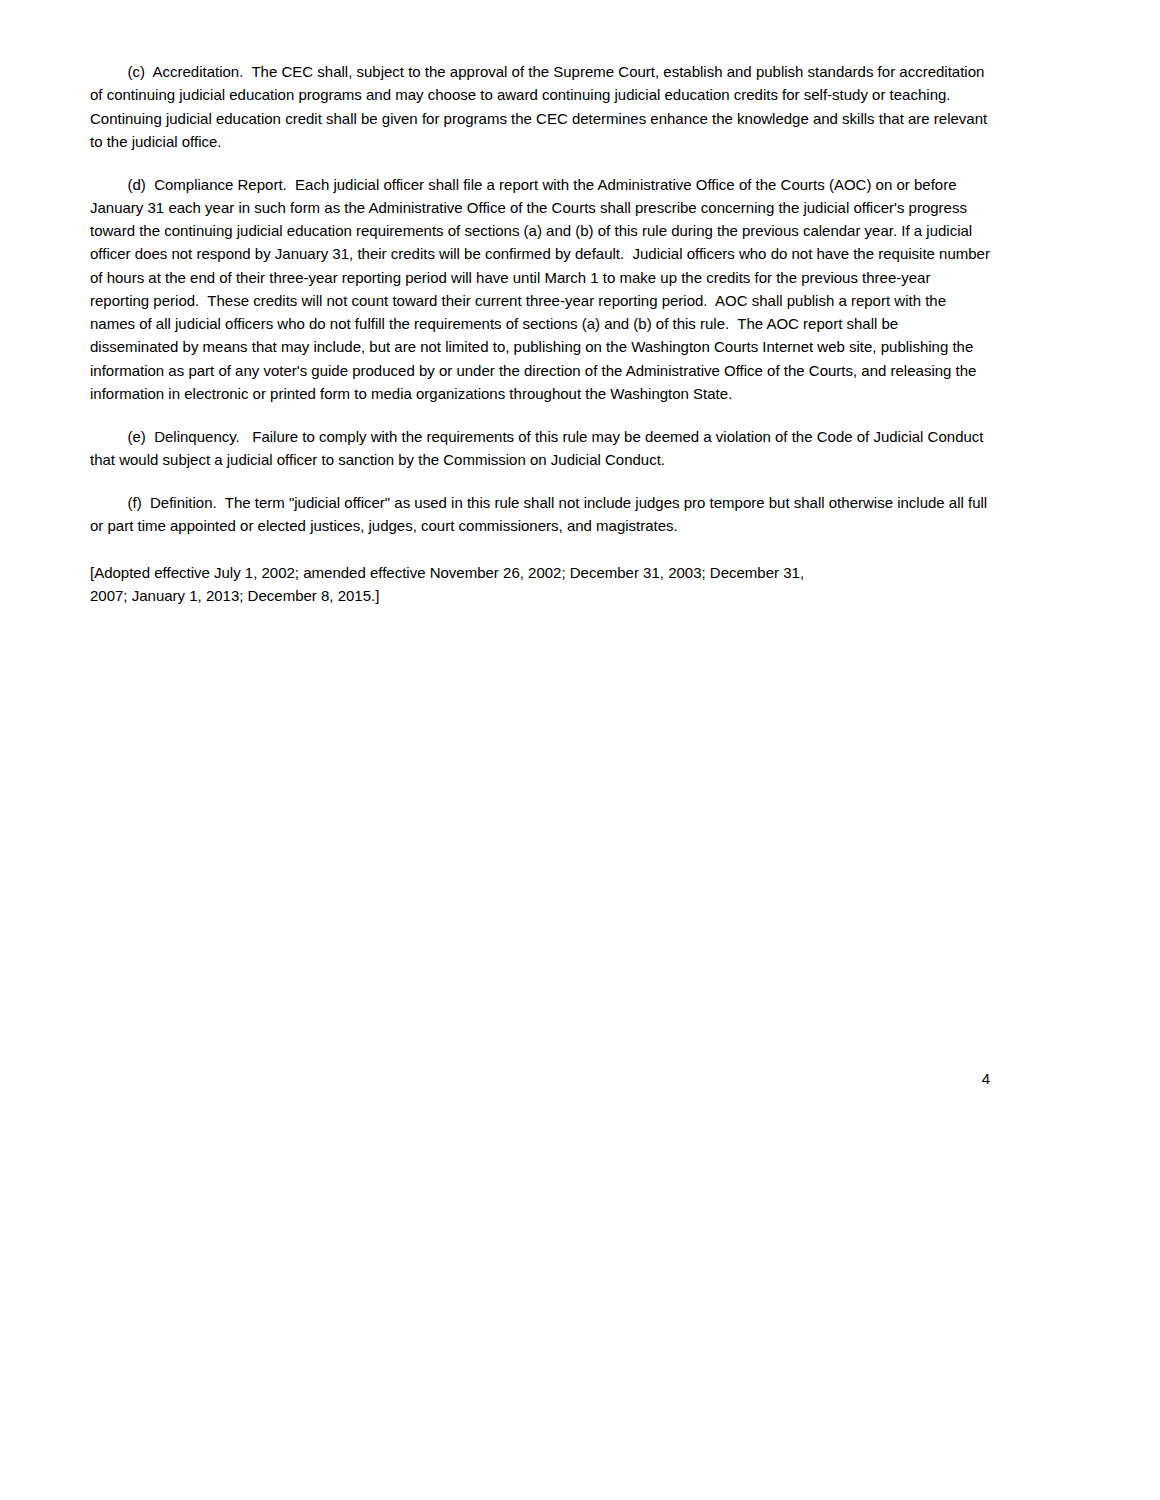(c) Accreditation. The CEC shall, subject to the approval of the Supreme Court, establish and publish standards for accreditation of continuing judicial education programs and may choose to award continuing judicial education credits for self-study or teaching. Continuing judicial education credit shall be given for programs the CEC determines enhance the knowledge and skills that are relevant to the judicial office.
(d) Compliance Report. Each judicial officer shall file a report with the Administrative Office of the Courts (AOC) on or before January 31 each year in such form as the Administrative Office of the Courts shall prescribe concerning the judicial officer's progress toward the continuing judicial education requirements of sections (a) and (b) of this rule during the previous calendar year. If a judicial officer does not respond by January 31, their credits will be confirmed by default. Judicial officers who do not have the requisite number of hours at the end of their three-year reporting period will have until March 1 to make up the credits for the previous three-year reporting period. These credits will not count toward their current three-year reporting period. AOC shall publish a report with the names of all judicial officers who do not fulfill the requirements of sections (a) and (b) of this rule. The AOC report shall be disseminated by means that may include, but are not limited to, publishing on the Washington Courts Internet web site, publishing the information as part of any voter's guide produced by or under the direction of the Administrative Office of the Courts, and releasing the information in electronic or printed form to media organizations throughout the Washington State.
(e) Delinquency. Failure to comply with the requirements of this rule may be deemed a violation of the Code of Judicial Conduct that would subject a judicial officer to sanction by the Commission on Judicial Conduct.
(f) Definition. The term "judicial officer" as used in this rule shall not include judges pro tempore but shall otherwise include all full or part time appointed or elected justices, judges, court commissioners, and magistrates.
[Adopted effective July 1, 2002; amended effective November 26, 2002; December 31, 2003; December 31,
2007; January 1, 2013; December 8, 2015.]
4